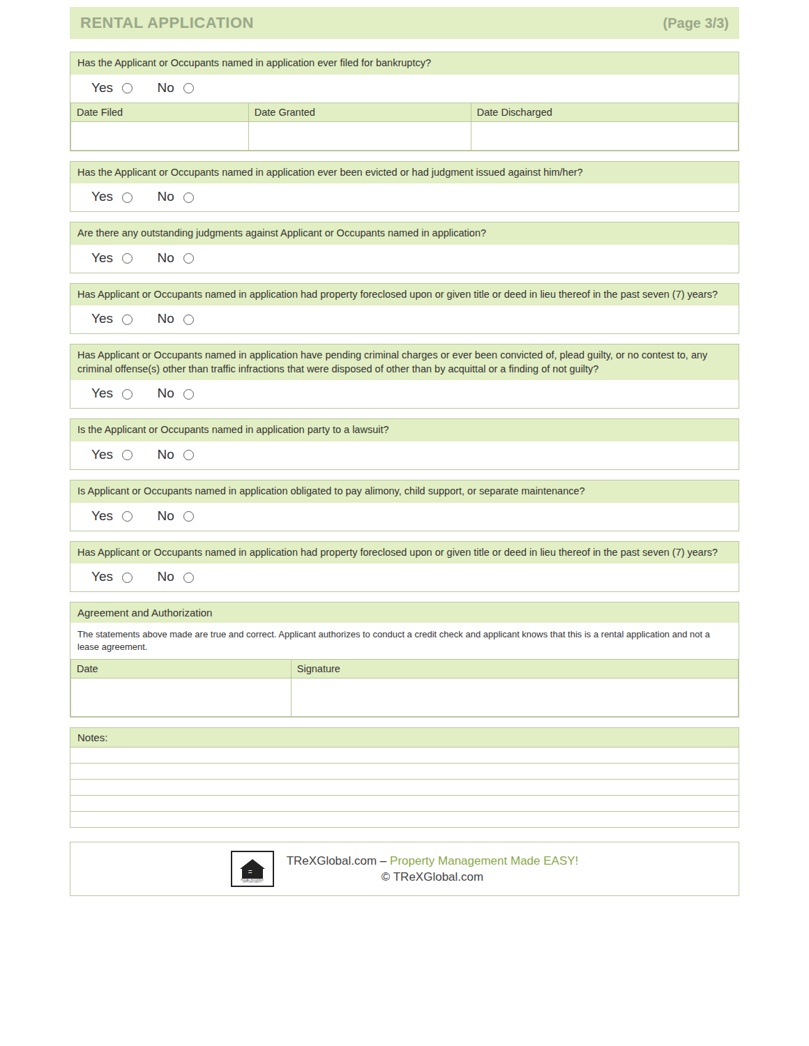RENTAL APPLICATION
(Page 3/3)
Has the Applicant or Occupants named in application ever filed for bankruptcy?
Yes No
| Date Filed | Date Granted | Date Discharged |
| --- | --- | --- |
Has the Applicant or Occupants named in application ever been evicted or had judgment issued against him/her?
Yes No
Are there any outstanding judgments against Applicant or Occupants named in application?
Yes No
Has Applicant or Occupants named in application had property foreclosed upon or given title or deed in lieu thereof in the past seven (7) years?
Yes No
Has Applicant or Occupants named in application have pending criminal charges or ever been convicted of, plead guilty, or no contest to, any criminal offense(s) other than traffic infractions that were disposed of other than by acquittal or a finding of not guilty?
Yes No
Is the Applicant or Occupants named in application party to a lawsuit?
Yes No
Is Applicant or Occupants named in application obligated to pay alimony, child support, or separate maintenance?
Yes No
Has Applicant or Occupants named in application had property foreclosed upon or given title or deed in lieu thereof in the past seven (7) years?
Yes No
Agreement and Authorization
The statements above made are true and correct. Applicant authorizes to conduct a credit check and applicant knows that this is a rental application and not a lease agreement.
| Date | Signature |
| --- | --- |
Notes:
EQUAL HOUSING
OPPORTUNITY
TReXGlobal.com – Property Management Made EASY!
© TReXGlobal.com